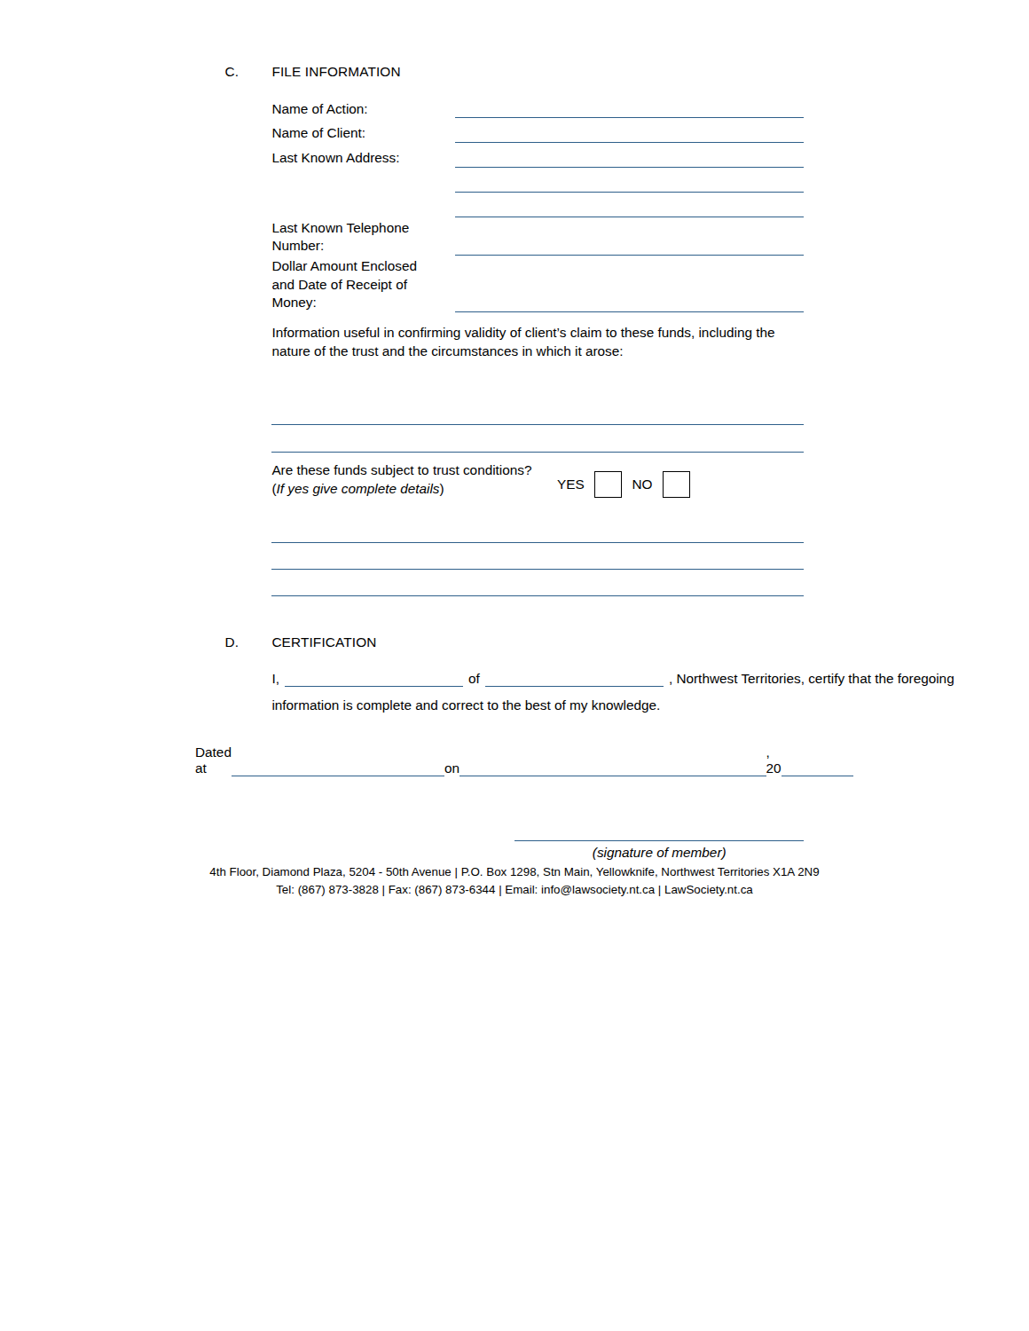C.
FILE INFORMATION
| Name of Action: | |
| Name of Client: | |
| Last Known Address: | |
| Last Known Telephone Number: | |
| Dollar Amount Enclosed and Date of Receipt of Money: | |
Information useful in confirming validity of client’s claim to these funds, including the nature of the trust and the circumstances in which it arose:
Are these funds subject to trust conditions?
(If yes give complete details)
YES NO
D.
CERTIFICATION
I, of , Northwest Territories, certify that the foregoing
information is complete and correct to the best of my knowledge.
Dated at on , 20
(signature of member)
4th Floor, Diamond Plaza, 5204 - 50th Avenue | P.O. Box 1298, Stn Main, Yellowknife, Northwest Territories X1A 2N9
Tel: (867) 873-3828 | Fax: (867) 873-6344 | Email: info@lawsociety.nt.ca | LawSociety.nt.ca